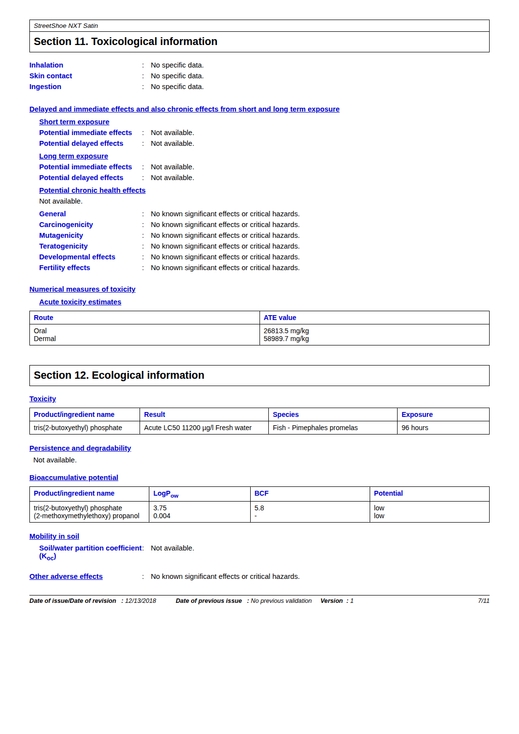StreetShoe NXT Satin
Section 11. Toxicological information
Inhalation
:
No specific data.
Skin contact
:
No specific data.
Ingestion
:
No specific data.
Delayed and immediate effects and also chronic effects from short and long term exposure
Short term exposure
Potential immediate effects
:
Not available.
Potential delayed effects
:
Not available.
Long term exposure
Potential immediate effects
:
Not available.
Potential delayed effects
:
Not available.
Potential chronic health effects
Not available.
General
:
No known significant effects or critical hazards.
Carcinogenicity
:
No known significant effects or critical hazards.
Mutagenicity
:
No known significant effects or critical hazards.
Teratogenicity
:
No known significant effects or critical hazards.
Developmental effects
:
No known significant effects or critical hazards.
Fertility effects
:
No known significant effects or critical hazards.
Numerical measures of toxicity
Acute toxicity estimates
| Route | ATE value |
| --- | --- |
| Oral Dermal | 26813.5 mg/kg 58989.7 mg/kg |
Section 12. Ecological information
Toxicity
| Product/ingredient name | Result | Species | Exposure |
| --- | --- | --- | --- |
| tris(2-butoxyethyl) phosphate | Acute LC50 11200 µg/l Fresh water | Fish - Pimephales promelas | 96 hours |
Persistence and degradability
Not available.
Bioaccumulative potential
| Product/ingredient name | LogP ow | BCF | Potential |
| --- | --- | --- | --- |
| tris(2-butoxyethyl) phosphate (2-methoxymethylethoxy) propanol | 3.75 0.004 | 5.8 - | low low |
Mobility in soil
Soil/water partition coefficient (Koc)
:
Not available.
Other adverse effects
:
No known significant effects or critical hazards.
Date of issue/Date of revision : 12/13/2018
Date of previous issue : No previous validation Version : 1
7/11